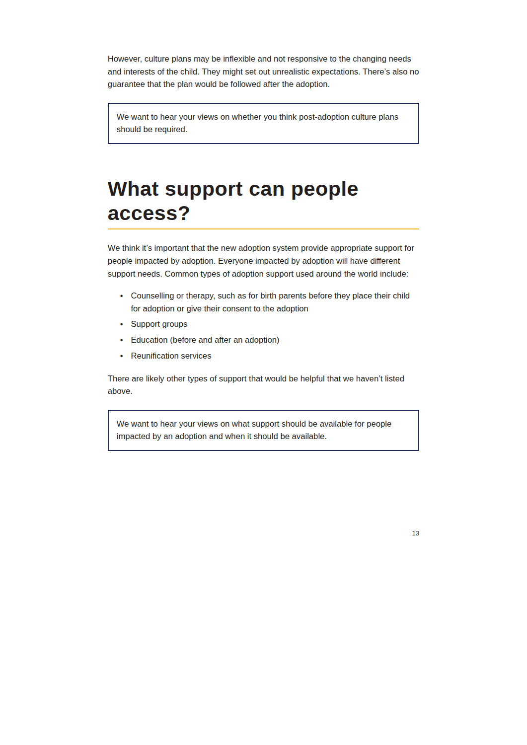However, culture plans may be inflexible and not responsive to the changing needs and interests of the child. They might set out unrealistic expectations. There’s also no guarantee that the plan would be followed after the adoption.
We want to hear your views on whether you think post-adoption culture plans should be required.
What support can people access?
We think it’s important that the new adoption system provide appropriate support for people impacted by adoption. Everyone impacted by adoption will have different support needs. Common types of adoption support used around the world include:
Counselling or therapy, such as for birth parents before they place their child for adoption or give their consent to the adoption
Support groups
Education (before and after an adoption)
Reunification services
There are likely other types of support that would be helpful that we haven’t listed above.
We want to hear your views on what support should be available for people impacted by an adoption and when it should be available.
13